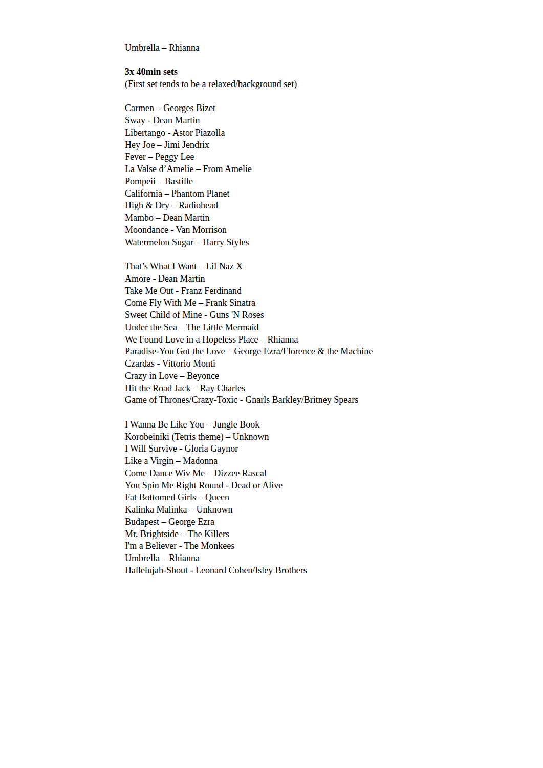Umbrella – Rhianna
3x 40min sets
(First set tends to be a relaxed/background set)
Carmen – Georges Bizet
Sway - Dean Martin
Libertango - Astor Piazolla
Hey Joe – Jimi Jendrix
Fever – Peggy Lee
La Valse d’Amelie – From Amelie
Pompeii – Bastille
California – Phantom Planet
High & Dry – Radiohead
Mambo – Dean Martin
Moondance - Van Morrison
Watermelon Sugar – Harry Styles
That’s What I Want – Lil Naz X
Amore - Dean Martin
Take Me Out - Franz Ferdinand
Come Fly With Me – Frank Sinatra
Sweet Child of Mine - Guns 'N Roses
Under the Sea – The Little Mermaid
We Found Love in a Hopeless Place – Rhianna
Paradise-You Got the Love – George Ezra/Florence & the Machine
Czardas - Vittorio Monti
Crazy in Love – Beyonce
Hit the Road Jack – Ray Charles
Game of Thrones/Crazy-Toxic - Gnarls Barkley/Britney Spears
I Wanna Be Like You – Jungle Book
Korobeiniki (Tetris theme) – Unknown
I Will Survive - Gloria Gaynor
Like a Virgin – Madonna
Come Dance Wiv Me – Dizzee Rascal
You Spin Me Right Round - Dead or Alive
Fat Bottomed Girls – Queen
Kalinka Malinka – Unknown
Budapest – George Ezra
Mr. Brightside – The Killers
I'm a Believer - The Monkees
Umbrella – Rhianna
Hallelujah-Shout - Leonard Cohen/Isley Brothers